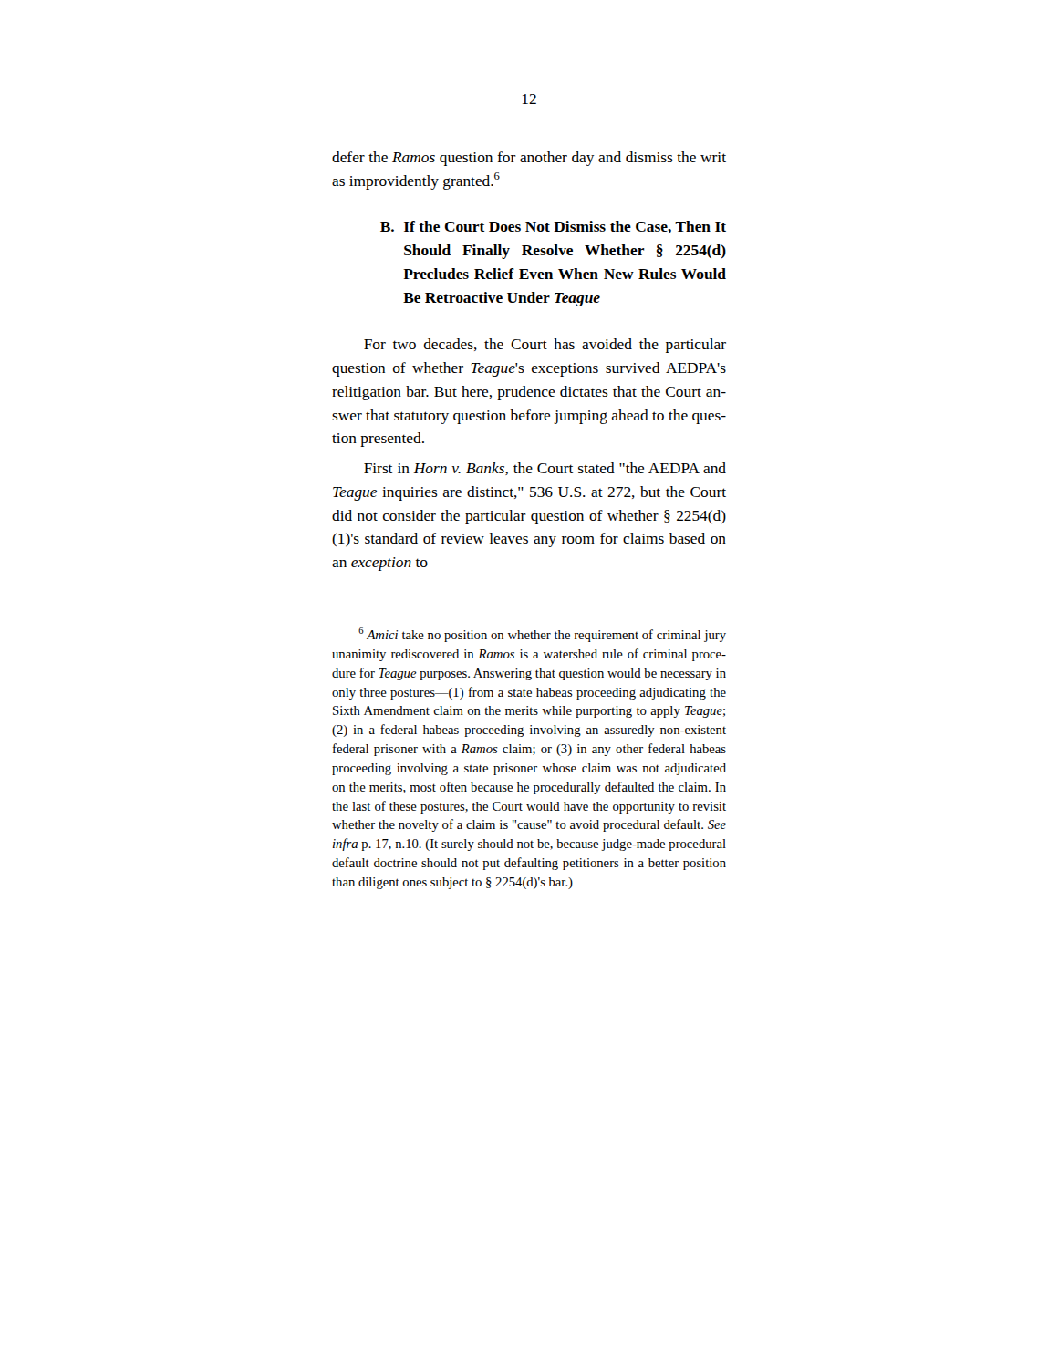12
defer the Ramos question for another day and dismiss the writ as improvidently granted.6
B.
If the Court Does Not Dismiss the Case, Then It Should Finally Resolve Whether § 2254(d) Precludes Relief Even When New Rules Would Be Retroactive Under Teague
For two decades, the Court has avoided the particular question of whether Teague's exceptions survived AEDPA's relitigation bar. But here, prudence dictates that the Court answer that statutory question before jumping ahead to the question presented.
First in Horn v. Banks, the Court stated "the AEDPA and Teague inquiries are distinct," 536 U.S. at 272, but the Court did not consider the particular question of whether § 2254(d)(1)'s standard of review leaves any room for claims based on an exception to
6 Amici take no position on whether the requirement of criminal jury unanimity rediscovered in Ramos is a watershed rule of criminal procedure for Teague purposes. Answering that question would be necessary in only three postures—(1) from a state habeas proceeding adjudicating the Sixth Amendment claim on the merits while purporting to apply Teague; (2) in a federal habeas proceeding involving an assuredly non-existent federal prisoner with a Ramos claim; or (3) in any other federal habeas proceeding involving a state prisoner whose claim was not adjudicated on the merits, most often because he procedurally defaulted the claim. In the last of these postures, the Court would have the opportunity to revisit whether the novelty of a claim is "cause" to avoid procedural default. See infra p. 17, n.10. (It surely should not be, because judge-made procedural default doctrine should not put defaulting petitioners in a better position than diligent ones subject to § 2254(d)'s bar.)